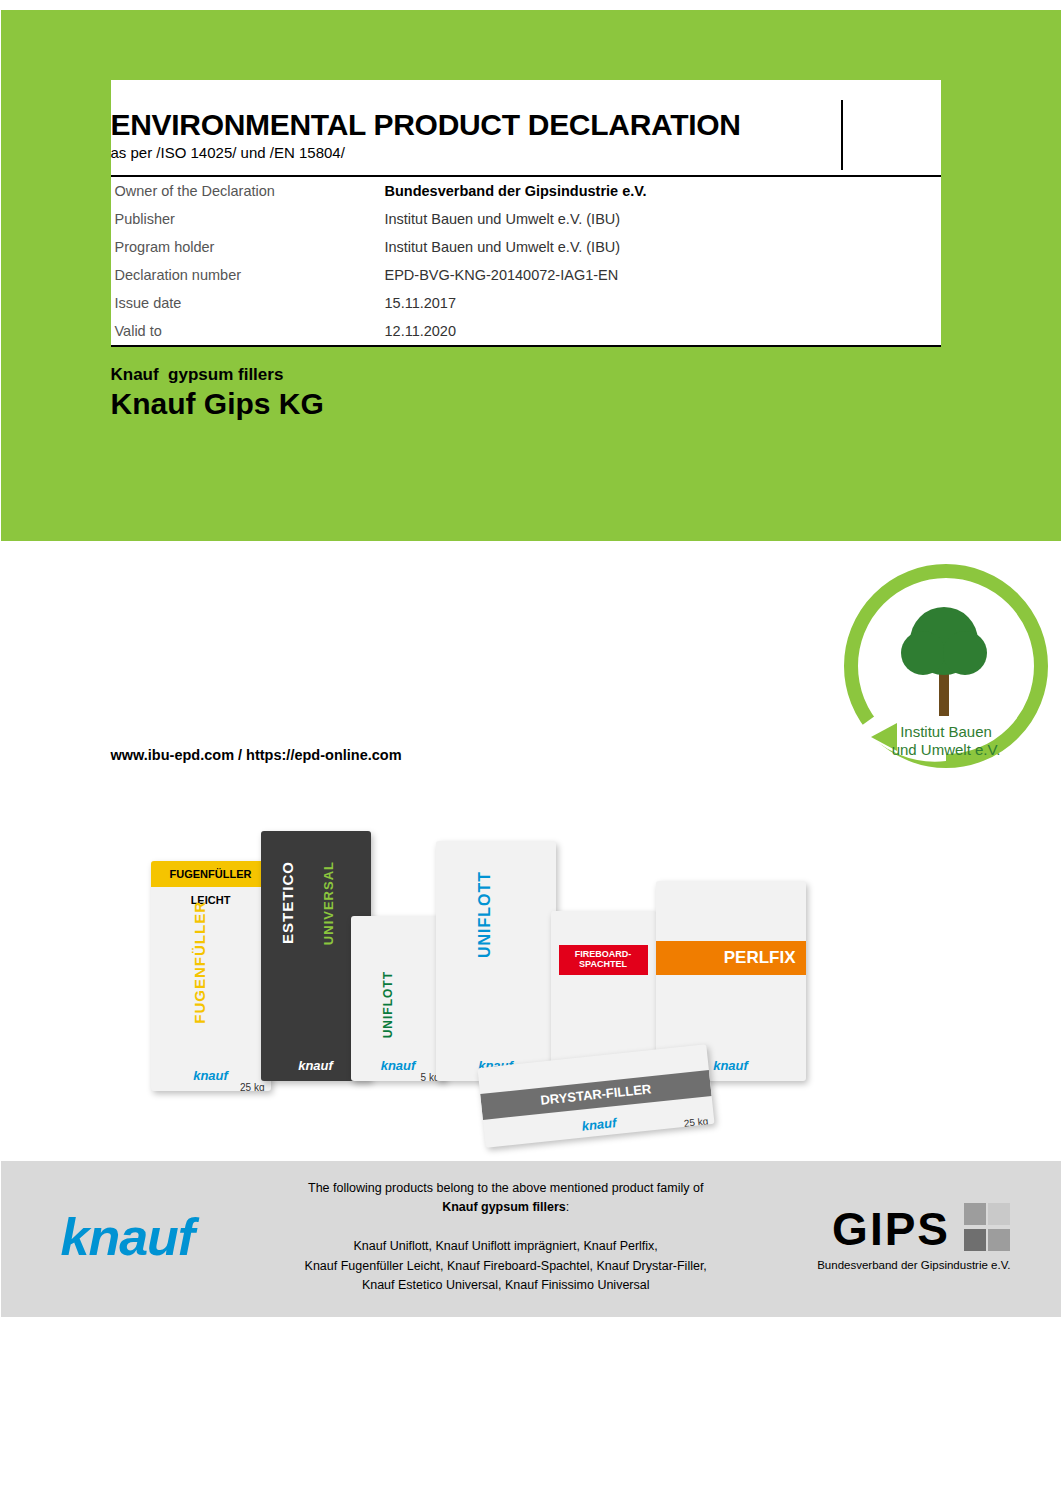ENVIRONMENTAL PRODUCT DECLARATION
as per /ISO 14025/ und /EN 15804/
| Owner of the Declaration | Bundesverband der Gipsindustrie e.V. |
| Publisher | Institut Bauen und Umwelt e.V. (IBU) |
| Program holder | Institut Bauen und Umwelt e.V. (IBU) |
| Declaration number | EPD-BVG-KNG-20140072-IAG1-EN |
| Issue date | 15.11.2017 |
| Valid to | 12.11.2020 |
Knauf gypsum fillers
Knauf Gips KG
www.ibu-epd.com / https://epd-online.com
Institut Bauen und Umwelt e.V.
FUGENFÜLLER
LEICHT
FUGENFÜLLER
knauf
25 kg
ESTETICO
UNIVERSAL
knauf
UNIFLOTT
knauf
5 kg
UNIFLOTT
knauf
25 kg
FIREBOARD-
SPACHTEL
knauf
10 kg
PERLFIX
knauf
DRYSTAR-FILLER
knauf
25 kg
knauf
The following products belong to the above mentioned product family of
Knauf gypsum fillers:
Knauf Uniflott, Knauf Uniflott imprägniert, Knauf Perlfix,
Knauf Fugenfüller Leicht, Knauf Fireboard-Spachtel, Knauf Drystar-Filler,
Knauf Estetico Universal, Knauf Finissimo Universal
GIPS
Bundesverband der Gipsindustrie e.V.